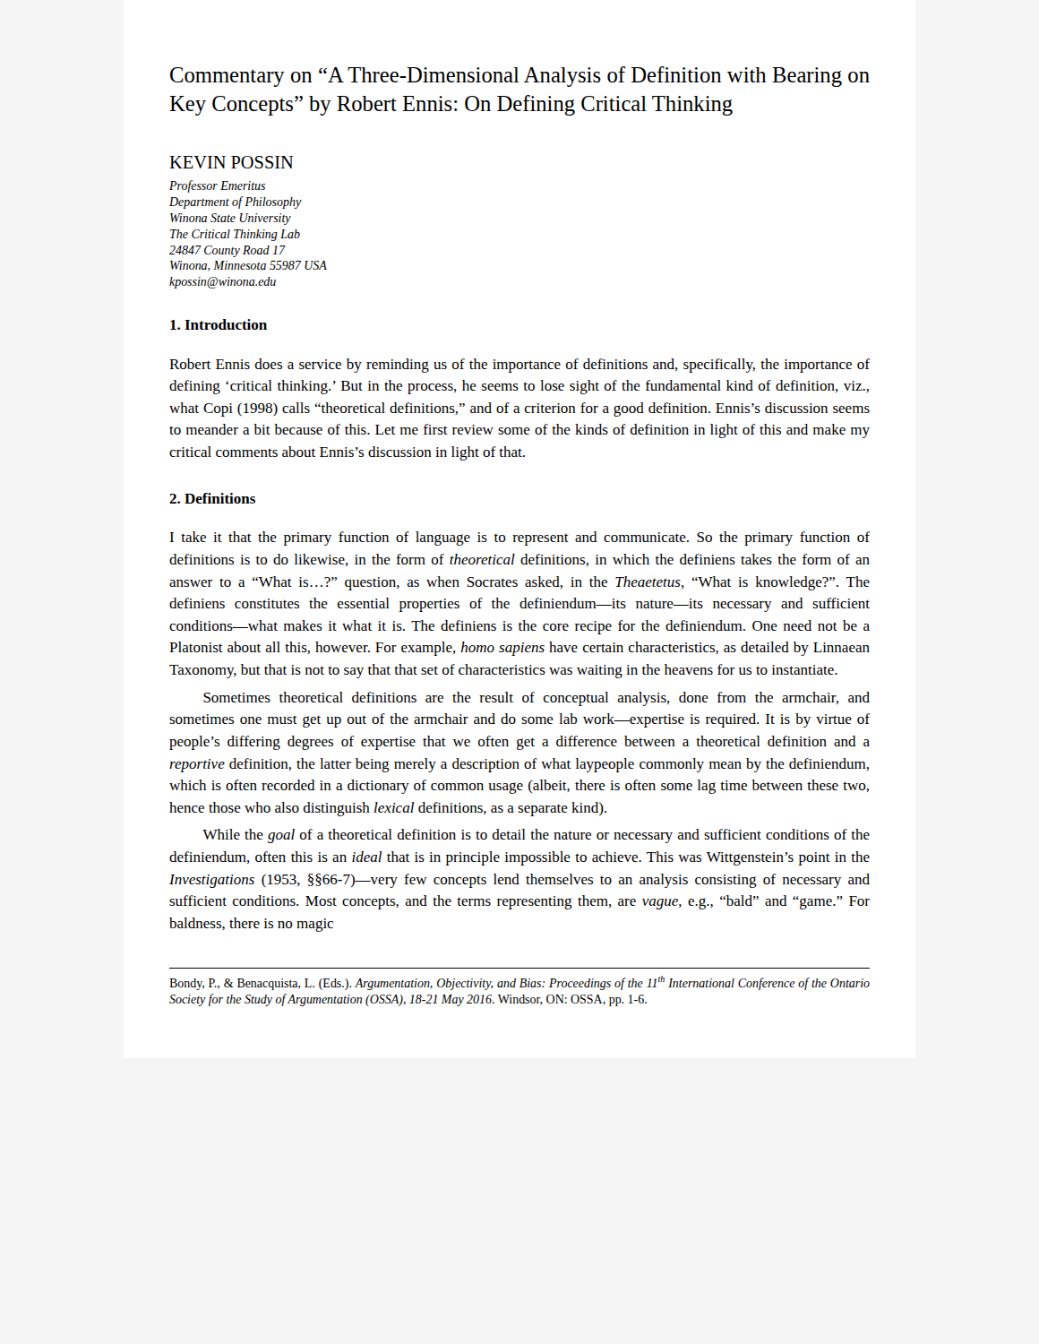Commentary on “A Three-Dimensional Analysis of Definition with Bearing on Key Concepts” by Robert Ennis: On Defining Critical Thinking
KEVIN POSSIN
Professor Emeritus Department of Philosophy Winona State University The Critical Thinking Lab 24847 County Road 17 Winona, Minnesota 55987 USA kpossin@winona.edu
1. Introduction
Robert Ennis does a service by reminding us of the importance of definitions and, specifically, the importance of defining ‘critical thinking.’ But in the process, he seems to lose sight of the fundamental kind of definition, viz., what Copi (1998) calls “theoretical definitions,” and of a criterion for a good definition. Ennis’s discussion seems to meander a bit because of this. Let me first review some of the kinds of definition in light of this and make my critical comments about Ennis’s discussion in light of that.
2. Definitions
I take it that the primary function of language is to represent and communicate. So the primary function of definitions is to do likewise, in the form of theoretical definitions, in which the definiens takes the form of an answer to a “What is…?” question, as when Socrates asked, in the Theaetetus, “What is knowledge?”. The definiens constitutes the essential properties of the definiendum—its nature—its necessary and sufficient conditions—what makes it what it is. The definiens is the core recipe for the definiendum. One need not be a Platonist about all this, however. For example, homo sapiens have certain characteristics, as detailed by Linnaean Taxonomy, but that is not to say that that set of characteristics was waiting in the heavens for us to instantiate.
Sometimes theoretical definitions are the result of conceptual analysis, done from the armchair, and sometimes one must get up out of the armchair and do some lab work—expertise is required. It is by virtue of people’s differing degrees of expertise that we often get a difference between a theoretical definition and a reportive definition, the latter being merely a description of what laypeople commonly mean by the definiendum, which is often recorded in a dictionary of common usage (albeit, there is often some lag time between these two, hence those who also distinguish lexical definitions, as a separate kind).
While the goal of a theoretical definition is to detail the nature or necessary and sufficient conditions of the definiendum, often this is an ideal that is in principle impossible to achieve. This was Wittgenstein’s point in the Investigations (1953, §§66-7)—very few concepts lend themselves to an analysis consisting of necessary and sufficient conditions. Most concepts, and the terms representing them, are vague, e.g., “bald” and “game.” For baldness, there is no magic
Bondy, P., & Benacquista, L. (Eds.). Argumentation, Objectivity, and Bias: Proceedings of the 11th International Conference of the Ontario Society for the Study of Argumentation (OSSA), 18-21 May 2016. Windsor, ON: OSSA, pp. 1-6.